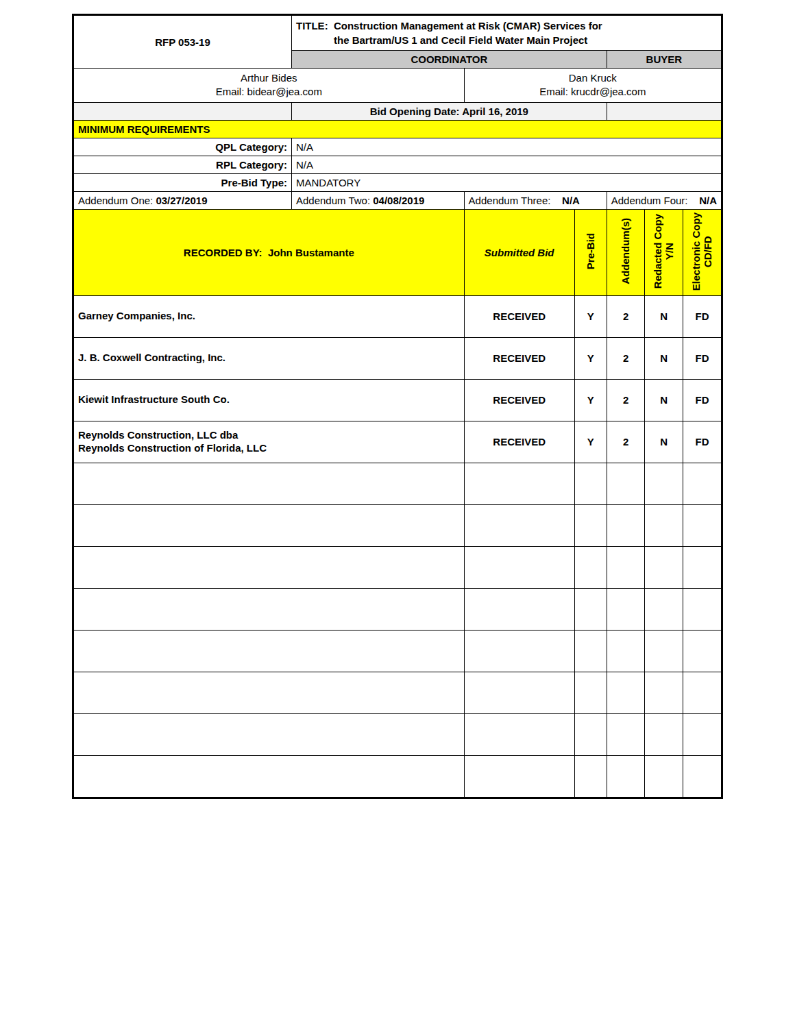| RFP 053-19 | TITLE: Construction Management at Risk (CMAR) Services for the Bartram/US 1 and Cecil Field Water Main Project |
| COORDINATOR | BUYER |
| Arthur Bides Email: bidear@jea.com | Dan Kruck Email: krucdr@jea.com |
| | Bid Opening Date: April 16, 2019 | |
| MINIMUM REQUIREMENTS |
| QPL Category: | N/A |
| RPL Category: | N/A |
| Pre-Bid Type: | MANDATORY |
| Addendum One: 03/27/2019 | Addendum Two: 04/08/2019 | Addendum Three: N/A | Addendum Four: N/A |
| RECORDED BY: John Bustamante | Submitted Bid | Pre-Bid | Addendum(s) | Redacted Copy Y/N | Electronic Copy CD/FD |
| Garney Companies, Inc. | RECEIVED | Y | 2 | N | FD |
| J. B. Coxwell Contracting, Inc. | RECEIVED | Y | 2 | N | FD |
| Kiewit Infrastructure South Co. | RECEIVED | Y | 2 | N | FD |
| Reynolds Construction, LLC dba Reynolds Construction of Florida, LLC | RECEIVED | Y | 2 | N | FD |